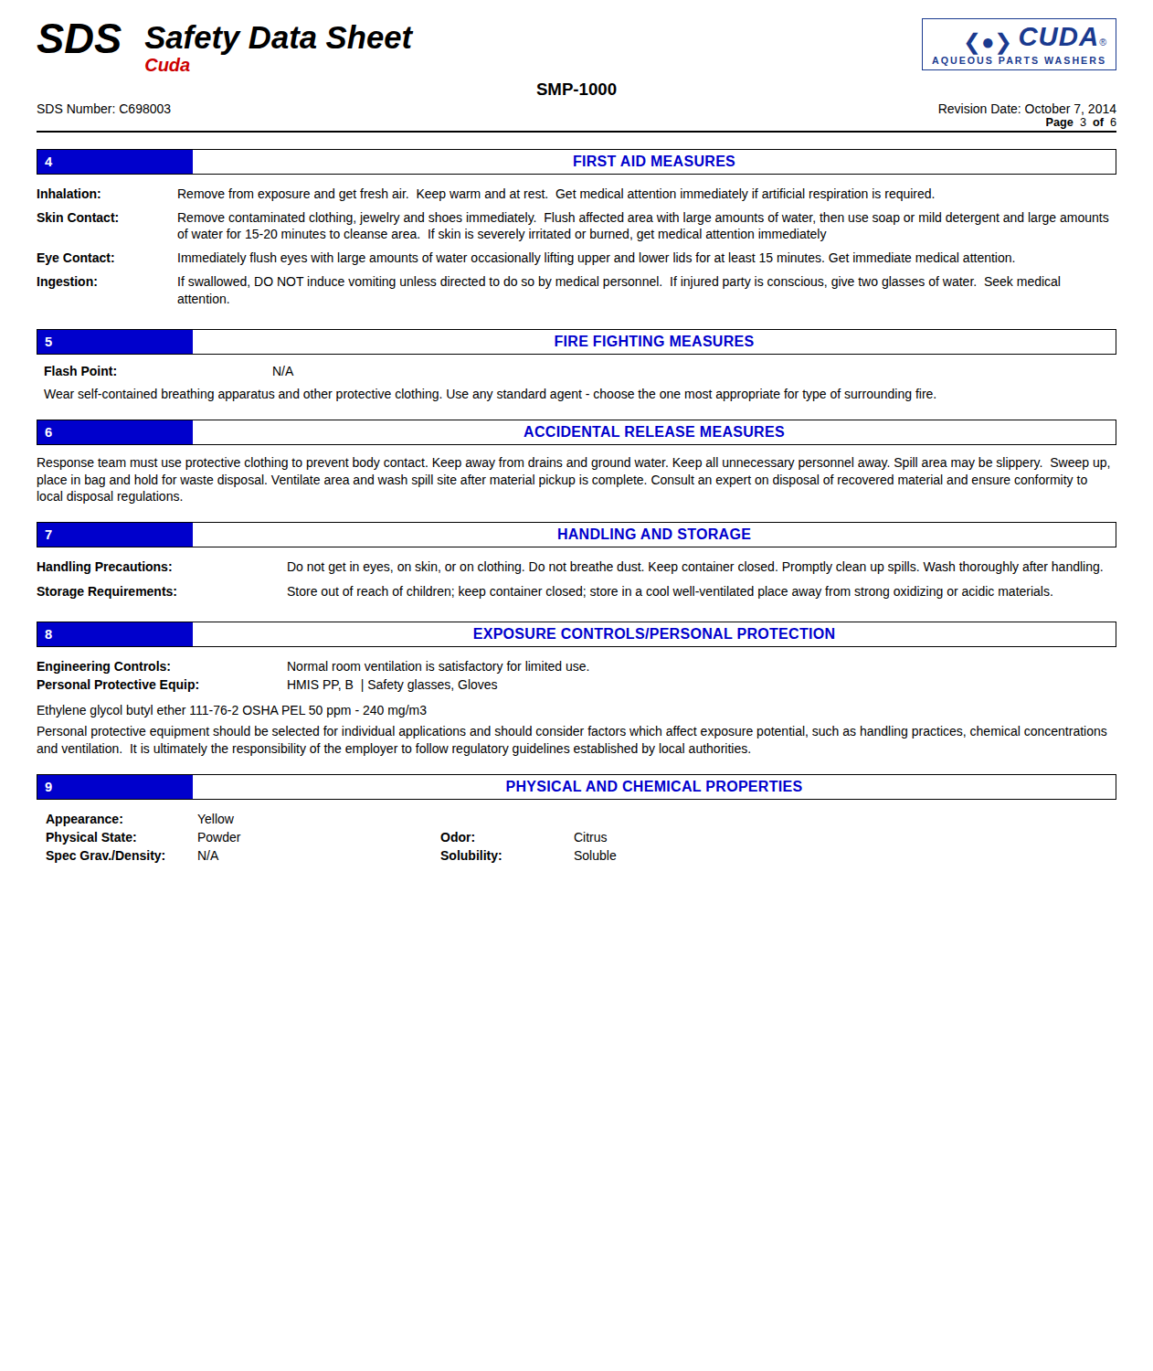SDS
Safety Data Sheet
Cuda
❮●❯CUDA®
AQUEOUS PARTS WASHERS
SMP-1000
SDS Number: C698003
Revision Date: October 7, 2014
Page 3 of 6
4
FIRST AID MEASURES
| Inhalation: | Remove from exposure and get fresh air. Keep warm and at rest. Get medical attention immediately if artificial respiration is required. |
| Skin Contact: | Remove contaminated clothing, jewelry and shoes immediately. Flush affected area with large amounts of water, then use soap or mild detergent and large amounts of water for 15-20 minutes to cleanse area. If skin is severely irritated or burned, get medical attention immediately |
| Eye Contact: | Immediately flush eyes with large amounts of water occasionally lifting upper and lower lids for at least 15 minutes. Get immediate medical attention. |
| Ingestion: | If swallowed, DO NOT induce vomiting unless directed to do so by medical personnel. If injured party is conscious, give two glasses of water. Seek medical attention. |
5
FIRE FIGHTING MEASURES
Flash Point: N/A
Wear self-contained breathing apparatus and other protective clothing. Use any standard agent - choose the one most appropriate for type of surrounding fire.
6
ACCIDENTAL RELEASE MEASURES
Response team must use protective clothing to prevent body contact. Keep away from drains and ground water. Keep all unnecessary personnel away. Spill area may be slippery. Sweep up, place in bag and hold for waste disposal. Ventilate area and wash spill site after material pickup is complete. Consult an expert on disposal of recovered material and ensure conformity to local disposal regulations.
7
HANDLING AND STORAGE
| Handling Precautions: | Do not get in eyes, on skin, or on clothing. Do not breathe dust. Keep container closed. Promptly clean up spills. Wash thoroughly after handling. |
| Storage Requirements: | Store out of reach of children; keep container closed; store in a cool well-ventilated place away from strong oxidizing or acidic materials. |
8
EXPOSURE CONTROLS/PERSONAL PROTECTION
| Engineering Controls: | Normal room ventilation is satisfactory for limited use. |
| Personal Protective Equip: | HMIS PP, B / Safety glasses, Gloves |
Ethylene glycol butyl ether 111-76-2 OSHA PEL 50 ppm - 240 mg/m3
Personal protective equipment should be selected for individual applications and should consider factors which affect exposure potential, such as handling practices, chemical concentrations and ventilation. It is ultimately the responsibility of the employer to follow regulatory guidelines established by local authorities.
9
PHYSICAL AND CHEMICAL PROPERTIES
| Appearance: | Yellow | | |
| Physical State: | Powder | Odor: | Citrus |
| Spec Grav./Density: | N/A | Solubility: | Soluble |